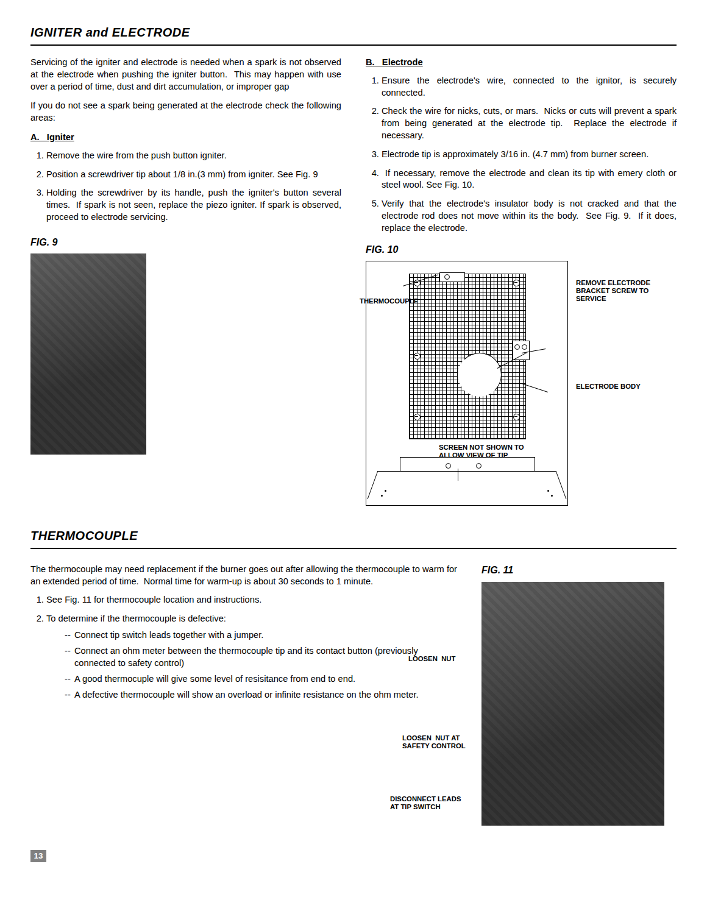IGNITER and ELECTRODE
Servicing of the igniter and electrode is needed when a spark is not observed at the electrode when pushing the igniter button. This may happen with use over a period of time, dust and dirt accumulation, or improper gap
If you do not see a spark being generated at the electrode check the following areas:
A. Igniter
Remove the wire from the push button igniter.
Position a screwdriver tip about 1/8 in.(3 mm) from igniter. See Fig. 9
Holding the screwdriver by its handle, push the igniter's button several times. If spark is not seen, replace the piezo igniter. If spark is observed, proceed to electrode servicing.
FIG. 9
B. Electrode
Ensure the electrode's wire, connected to the ignitor, is securely connected.
Check the wire for nicks, cuts, or mars. Nicks or cuts will prevent a spark from being generated at the electrode tip. Replace the electrode if necessary.
Electrode tip is approximately 3/16 in. (4.7 mm) from burner screen.
If necessary, remove the electrode and clean its tip with emery cloth or steel wool. See Fig. 10.
Verify that the electrode's insulator body is not cracked and that the electrode rod does not move within its the body. See Fig. 9. If it does, replace the electrode.
FIG. 10
THERMOCOUPLE
REMOVE ELECTRODE
BRACKET SCREW TO
SERVICE
ELECTRODE BODY
SCREEN NOT SHOWN TO
ALLOW VIEW OF TIP
THERMOCOUPLE
The thermocouple may need replacement if the burner goes out after allowing the thermocouple to warm for an extended period of time. Normal time for warm-up is about 30 seconds to 1 minute.
See Fig. 11 for thermocouple location and instructions.
To determine if the thermocouple is defective:
Connect tip switch leads together with a jumper.
Connect an ohm meter between the thermocouple tip and its contact button (previously connected to safety control)
A good thermocuple will give some level of resisitance from end to end.
A defective thermocouple will show an overload or infinite resistance on the ohm meter.
FIG. 11
LOOSEN NUT
LOOSEN NUT AT
SAFETY CONTROL
DISCONNECT LEADS
AT TIP SWITCH
13